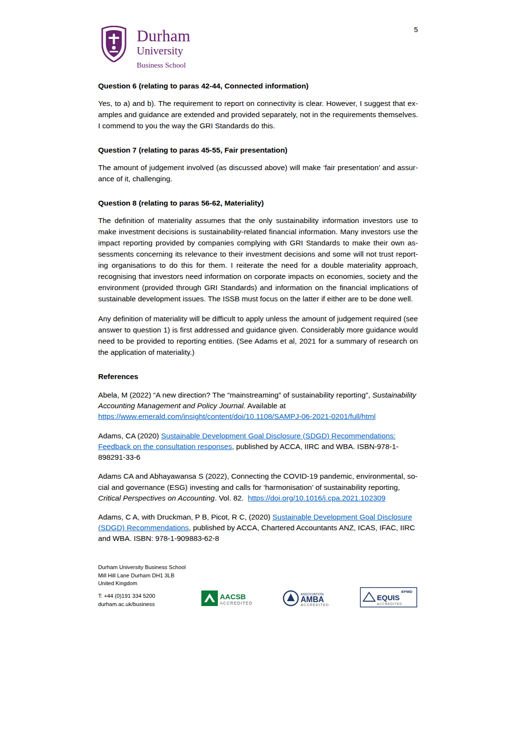5
Durham University Business School
Question 6 (relating to paras 42-44, Connected information)
Yes, to a) and b). The requirement to report on connectivity is clear. However, I suggest that examples and guidance are extended and provided separately, not in the requirements themselves. I commend to you the way the GRI Standards do this.
Question 7 (relating to paras 45-55, Fair presentation)
The amount of judgement involved (as discussed above) will make ‘fair presentation’ and assurance of it, challenging.
Question 8 (relating to paras 56-62, Materiality)
The definition of materiality assumes that the only sustainability information investors use to make investment decisions is sustainability-related financial information. Many investors use the impact reporting provided by companies complying with GRI Standards to make their own assessments concerning its relevance to their investment decisions and some will not trust reporting organisations to do this for them. I reiterate the need for a double materiality approach, recognising that investors need information on corporate impacts on economies, society and the environment (provided through GRI Standards) and information on the financial implications of sustainable development issues. The ISSB must focus on the latter if either are to be done well.
Any definition of materiality will be difficult to apply unless the amount of judgement required (see answer to question 1) is first addressed and guidance given. Considerably more guidance would need to be provided to reporting entities. (See Adams et al, 2021 for a summary of research on the application of materiality.)
References
Abela, M (2022) “A new direction? The “mainstreaming” of sustainability reporting”, Sustainability Accounting Management and Policy Journal. Available at
https://www.emerald.com/insight/content/doi/10.1108/SAMPJ-06-2021-0201/full/html
Adams, CA (2020) Sustainable Development Goal Disclosure (SDGD) Recommendations: Feedback on the consultation responses, published by ACCA, IIRC and WBA. ISBN-978-1-898291-33-6
Adams CA and Abhayawansa S (2022), Connecting the COVID-19 pandemic, environmental, social and governance (ESG) investing and calls for ‘harmonisation’ of sustainability reporting, Critical Perspectives on Accounting. Vol. 82. https://doi.org/10.1016/j.cpa.2021.102309
Adams, C A, with Druckman, P B, Picot, R C, (2020) Sustainable Development Goal Disclosure (SDGD) Recommendations, published by ACCA, Chartered Accountants ANZ, ICAS, IFAC, IIRC and WBA. ISBN: 978-1-909883-62-8
Durham University Business School
Mill Hill Lane Durham DH1 3LB United Kingdom T: +44 (0)191 334 5200
durham.ac.uk/business
AACSB ACCREDITED ASSOCIATION AMBA ACCREDITED EFMD EQUIS ACCREDITED